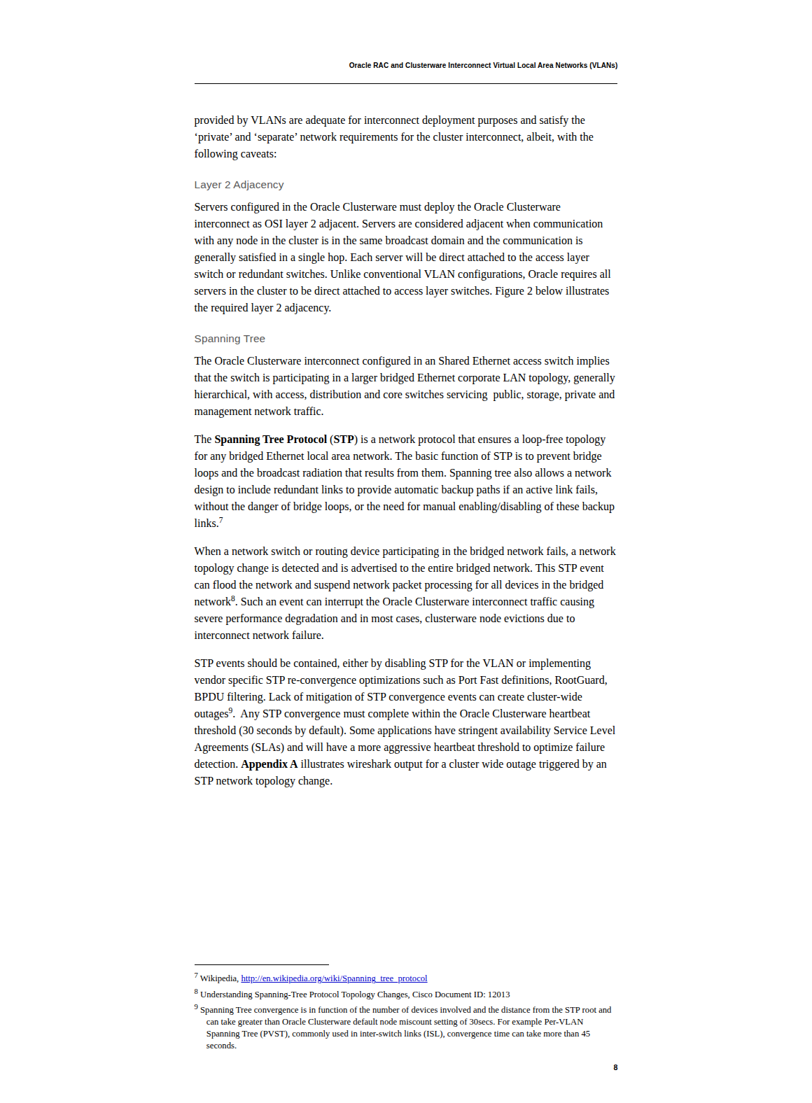Oracle RAC and Clusterware Interconnect Virtual Local Area Networks (VLANs)
provided by VLANs are adequate for interconnect deployment purposes and satisfy the ‘private’ and ‘separate’ network requirements for the cluster interconnect, albeit, with the following caveats:
Layer 2 Adjacency
Servers configured in the Oracle Clusterware must deploy the Oracle Clusterware interconnect as OSI layer 2 adjacent. Servers are considered adjacent when communication with any node in the cluster is in the same broadcast domain and the communication is generally satisfied in a single hop. Each server will be direct attached to the access layer switch or redundant switches. Unlike conventional VLAN configurations, Oracle requires all servers in the cluster to be direct attached to access layer switches. Figure 2 below illustrates the required layer 2 adjacency.
Spanning Tree
The Oracle Clusterware interconnect configured in an Shared Ethernet access switch implies that the switch is participating in a larger bridged Ethernet corporate LAN topology, generally hierarchical, with access, distribution and core switches servicing public, storage, private and management network traffic.
The Spanning Tree Protocol (STP) is a network protocol that ensures a loop-free topology for any bridged Ethernet local area network. The basic function of STP is to prevent bridge loops and the broadcast radiation that results from them. Spanning tree also allows a network design to include redundant links to provide automatic backup paths if an active link fails, without the danger of bridge loops, or the need for manual enabling/disabling of these backup links.7
When a network switch or routing device participating in the bridged network fails, a network topology change is detected and is advertised to the entire bridged network. This STP event can flood the network and suspend network packet processing for all devices in the bridged network8. Such an event can interrupt the Oracle Clusterware interconnect traffic causing severe performance degradation and in most cases, clusterware node evictions due to interconnect network failure.
STP events should be contained, either by disabling STP for the VLAN or implementing vendor specific STP re-convergence optimizations such as Port Fast definitions, RootGuard, BPDU filtering. Lack of mitigation of STP convergence events can create cluster-wide outages9. Any STP convergence must complete within the Oracle Clusterware heartbeat threshold (30 seconds by default). Some applications have stringent availability Service Level Agreements (SLAs) and will have a more aggressive heartbeat threshold to optimize failure detection. Appendix A illustrates wireshark output for a cluster wide outage triggered by an STP network topology change.
7 Wikipedia, http://en.wikipedia.org/wiki/Spanning_tree_protocol
8 Understanding Spanning-Tree Protocol Topology Changes, Cisco Document ID: 12013
9 Spanning Tree convergence is in function of the number of devices involved and the distance from the STP root and can take greater than Oracle Clusterware default node miscount setting of 30secs. For example Per-VLAN Spanning Tree (PVST), commonly used in inter-switch links (ISL), convergence time can take more than 45 seconds.
8